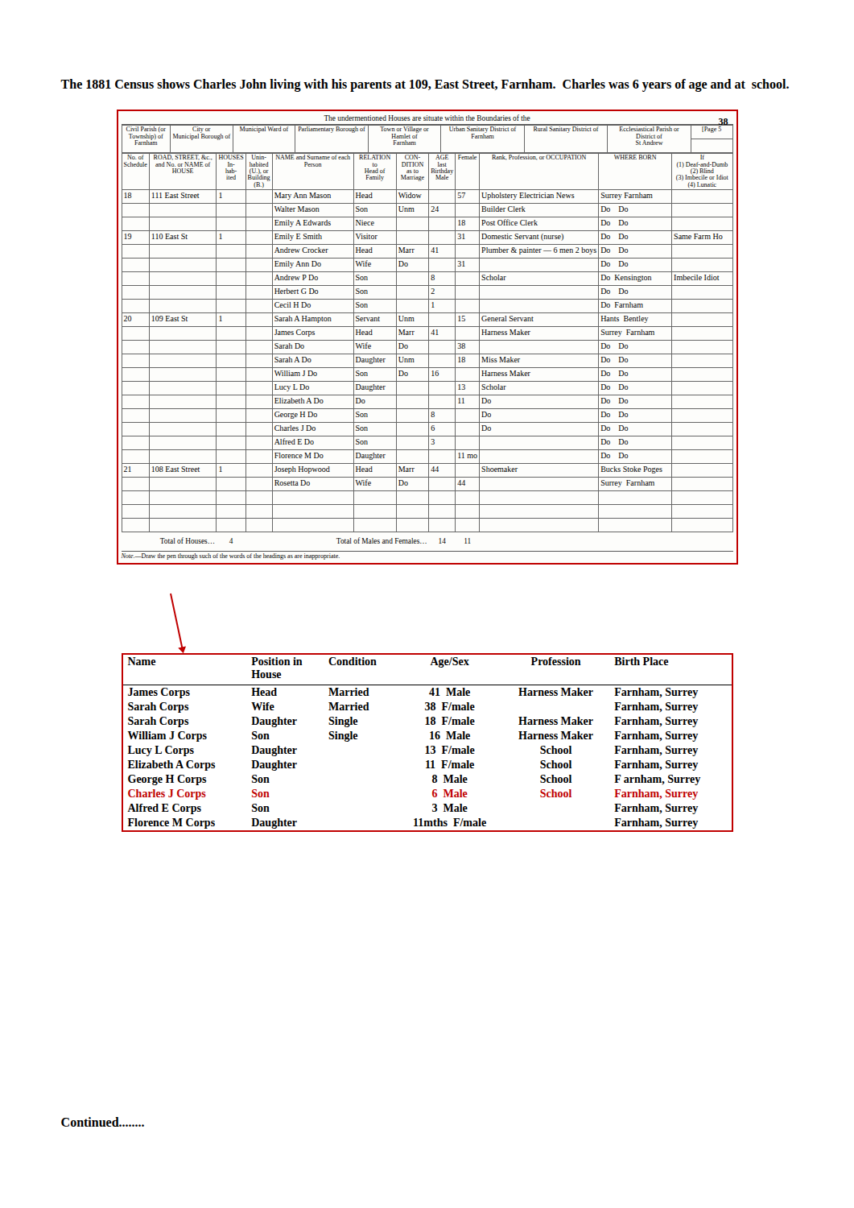The 1881 Census shows Charles John living with his parents at 109, East Street, Farnham. Charles was 6 years of age and at school.
38
The undermentioned Houses are situate within the Boundaries of the
| Civil Parish (or Township) of Farnham | City or Municipal Borough of | Municipal Ward of | Parliamentary Borough of | Town or Village or Hamlet of Farnham | Urban Sanitary District of Farnham | Rural Sanitary District of | Ecclesiastical Parish or District of St Andrew | [Page 5 |
| --- | --- | --- | --- | --- | --- | --- | --- | --- |
| No. of Schedule | ROAD, STREET, &c., and No. or NAME of HOUSE | HOUSES In- hab- ited | Unin- habited (U.), or Building (B.) | NAME and Surname of each Person | RELATION to Head of Family | CON- DITION as to Marriage | AGE last Birthday Male | Female | Rank, Profession, or OCCUPATION | WHERE BORN | If (1) Deaf-and-Dumb (2) Blind (3) Imbecile or Idiot (4) Lunatic |
| --- | --- | --- | --- | --- | --- | --- | --- | --- | --- | --- | --- |
| 18 | 111 East Street | 1 | | Mary Ann Mason | Head | Widow | | 57 | Upholstery Electrician News | Surrey Farnham | |
| | | | | Walter Mason | Son | Unm | 24 | | Builder Clerk | Do Do | |
| | | | | Emily A Edwards | Niece | | | 18 | Post Office Clerk | Do Do | |
| 19 | 110 East St | 1 | | Emily E Smith | Visitor | | | 31 | Domestic Servant (nurse) | Do Do | Same Farm Ho |
| | | | | Andrew Crocker | Head | Marr | 41 | | Plumber & painter — 6 men 2 boys | Do Do | |
| | | | | Emily Ann Do | Wife | Do | | 31 | | Do Do | |
| | | | | Andrew P Do | Son | | 8 | | Scholar | Do Kensington | Imbecile Idiot |
| | | | | Herbert G Do | Son | | 2 | | | Do Do | |
| | | | | Cecil H Do | Son | | 1 | | | Do Farnham | |
| 20 | 109 East St | 1 | | Sarah A Hampton | Servant | Unm | | 15 | General Servant | Hants Bentley | |
| | | | | James Corps | Head | Marr | 41 | | Harness Maker | Surrey Farnham | |
| | | | | Sarah Do | Wife | Do | | 38 | | Do Do | |
| | | | | Sarah A Do | Daughter | Unm | | 18 | Miss Maker | Do Do | |
| | | | | William J Do | Son | Do | 16 | | Harness Maker | Do Do | |
| | | | | Lucy L Do | Daughter | | | 13 | Scholar | Do Do | |
| | | | | Elizabeth A Do | Do | | | 11 | Do | Do Do | |
| | | | | George H Do | Son | | 8 | | Do | Do Do | |
| | | | | Charles J Do | Son | | 6 | | Do | Do Do | |
| | | | | Alfred E Do | Son | | 3 | | | Do Do | |
| | | | | Florence M Do | Daughter | | | 11 mo | | Do Do | |
| 21 | 108 East Street | 1 | | Joseph Hopwood | Head | Marr | 44 | | Shoemaker | Bucks Stoke Poges | |
| | | | | Rosetta Do | Wife | Do | | 44 | | Surrey Farnham | |
| Total of Houses… | 4 | | Total of Males and Females… | 14 | 11 | |
Note.—Draw the pen through such of the words of the headings as are inappropriate.
| Name | Position in House | Condition | Age/Sex | Profession | Birth Place |
| --- | --- | --- | --- | --- | --- |
| James Corps | Head | Married | 41 Male | Harness Maker | Farnham, Surrey |
| Sarah Corps | Wife | Married | 38 F/male | | Farnham, Surrey |
| Sarah Corps | Daughter | Single | 18 F/male | Harness Maker | Farnham, Surrey |
| William J Corps | Son | Single | 16 Male | Harness Maker | Farnham, Surrey |
| Lucy L Corps | Daughter | | 13 F/male | School | Farnham, Surrey |
| Elizabeth A Corps | Daughter | | 11 F/male | School | Farnham, Surrey |
| George H Corps | Son | | 8 Male | School | F arnham, Surrey |
| Charles J Corps | Son | | 6 Male | School | Farnham, Surrey |
| Alfred E Corps | Son | | 3 Male | | Farnham, Surrey |
| Florence M Corps | Daughter | | 11mths F/male | | Farnham, Surrey |
Continued........